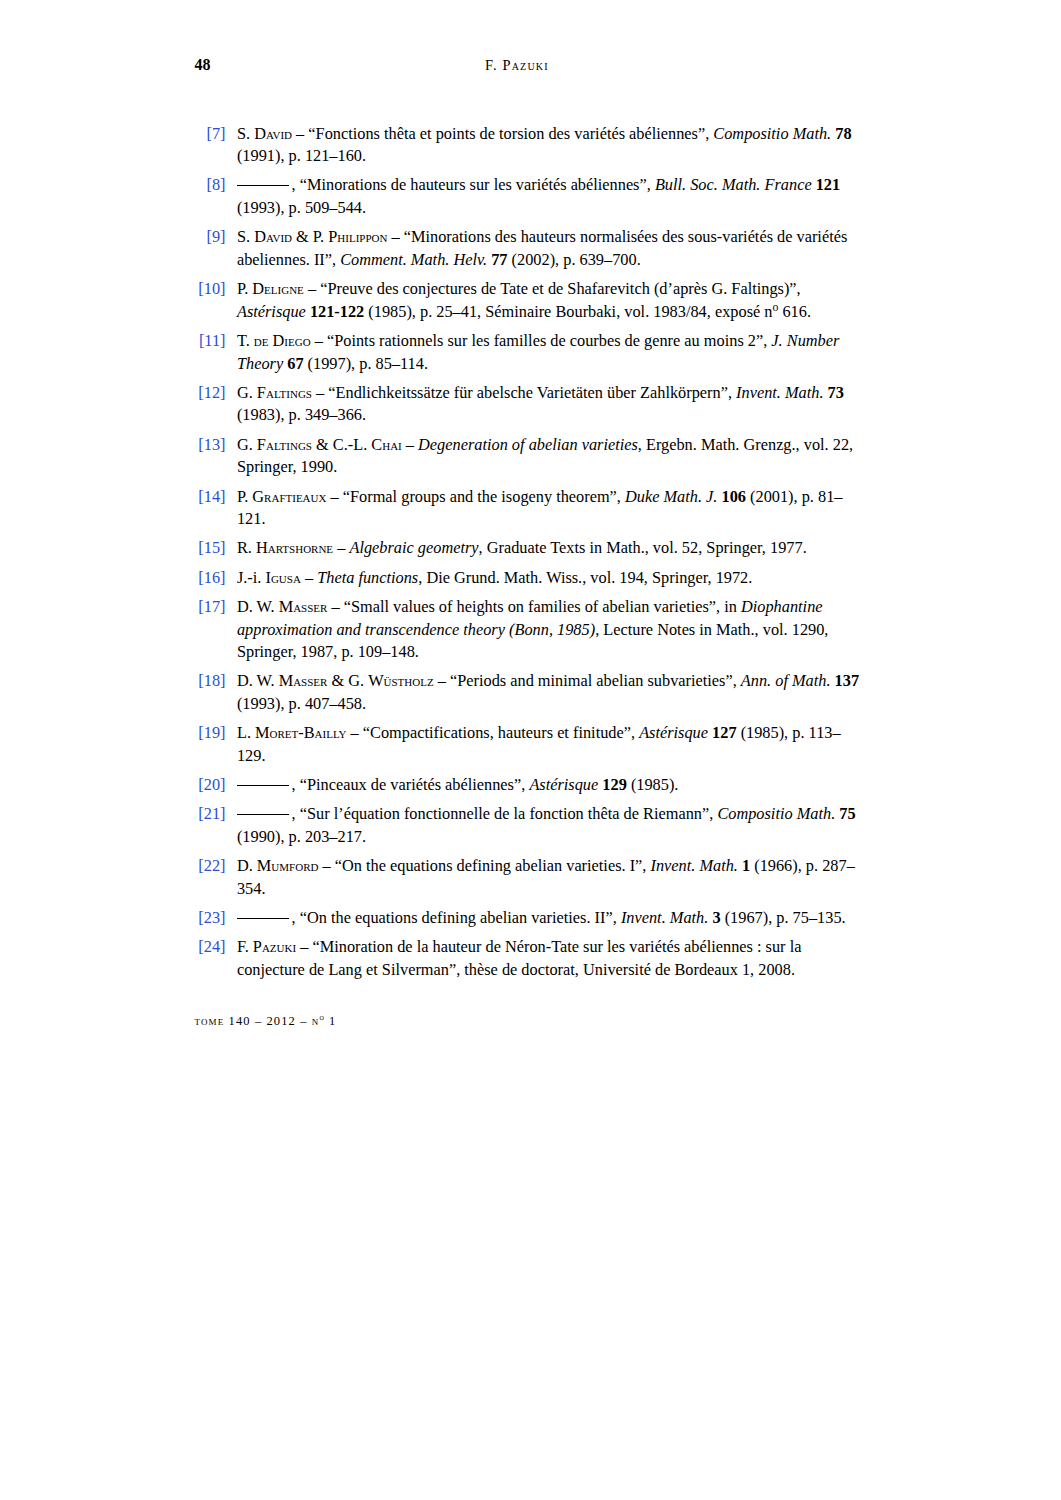48 F. Pazuki
[7] S. David – “Fonctions thêta et points de torsion des variétés abéliennes”, Compositio Math. 78 (1991), p. 121–160.
[8] , “Minorations de hauteurs sur les variétés abéliennes”, Bull. Soc. Math. France 121 (1993), p. 509–544.
[9] S. David & P. Philippon – “Minorations des hauteurs normalisées des sous-variétés de variétés abeliennes. II”, Comment. Math. Helv. 77 (2002), p. 639–700.
[10] P. Deligne – “Preuve des conjectures de Tate et de Shafarevitch (d’après G. Faltings)”, Astérisque 121-122 (1985), p. 25–41, Séminaire Bourbaki, vol. 1983/84, exposé no 616.
[11] T. de Diego – “Points rationnels sur les familles de courbes de genre au moins 2”, J. Number Theory 67 (1997), p. 85–114.
[12] G. Faltings – “Endlichkeitssätze für abelsche Varietäten über Zahlkörpern”, Invent. Math. 73 (1983), p. 349–366.
[13] G. Faltings & C.-L. Chai – Degeneration of abelian varieties, Ergebn. Math. Grenzg., vol. 22, Springer, 1990.
[14] P. Graftieaux – “Formal groups and the isogeny theorem”, Duke Math. J. 106 (2001), p. 81–121.
[15] R. Hartshorne – Algebraic geometry, Graduate Texts in Math., vol. 52, Springer, 1977.
[16] J.-i. Igusa – Theta functions, Die Grund. Math. Wiss., vol. 194, Springer, 1972.
[17] D. W. Masser – “Small values of heights on families of abelian varieties”, in Diophantine approximation and transcendence theory (Bonn, 1985), Lecture Notes in Math., vol. 1290, Springer, 1987, p. 109–148.
[18] D. W. Masser & G. Wüstholz – “Periods and minimal abelian subvarieties”, Ann. of Math. 137 (1993), p. 407–458.
[19] L. Moret-Bailly – “Compactifications, hauteurs et finitude”, Astérisque 127 (1985), p. 113–129.
[20] , “Pinceaux de variétés abéliennes”, Astérisque 129 (1985).
[21] , “Sur l’équation fonctionnelle de la fonction thêta de Riemann”, Compositio Math. 75 (1990), p. 203–217.
[22] D. Mumford – “On the equations defining abelian varieties. I”, Invent. Math. 1 (1966), p. 287–354.
[23] , “On the equations defining abelian varieties. II”, Invent. Math. 3 (1967), p. 75–135.
[24] F. Pazuki – “Minoration de la hauteur de Néron-Tate sur les variétés abéliennes : sur la conjecture de Lang et Silverman”, thèse de doctorat, Université de Bordeaux 1, 2008.
tome 140 – 2012 – no 1